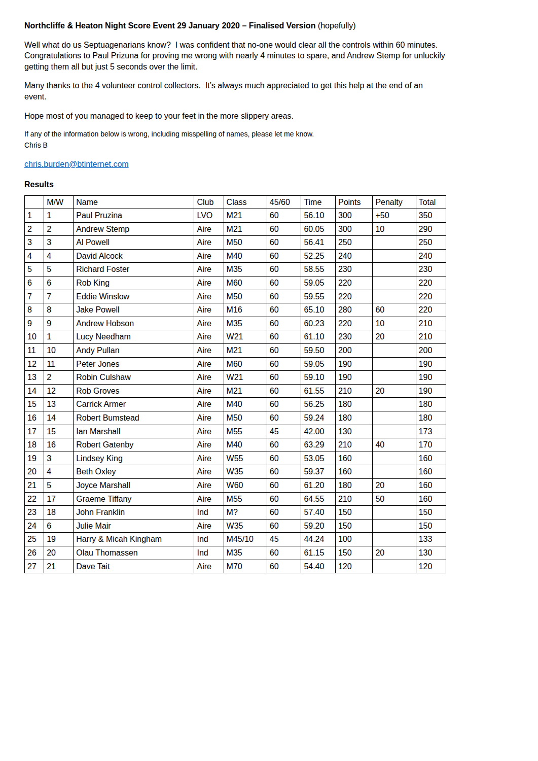Northcliffe & Heaton Night Score Event 29 January 2020 – Finalised Version (hopefully)
Well what do us Septuagenarians know? I was confident that no-one would clear all the controls within 60 minutes. Congratulations to Paul Prizuna for proving me wrong with nearly 4 minutes to spare, and Andrew Stemp for unluckily getting them all but just 5 seconds over the limit.
Many thanks to the 4 volunteer control collectors. It’s always much appreciated to get this help at the end of an event.
Hope most of you managed to keep to your feet in the more slippery areas.
If any of the information below is wrong, including misspelling of names, please let me know.
Chris B
chris.burden@btinternet.com
Results
| | M/W | Name | Club | Class | 45/60 | Time | Points | Penalty | Total |
| --- | --- | --- | --- | --- | --- | --- | --- | --- | --- |
| 1 | 1 | Paul Pruzina | LVO | M21 | 60 | 56.10 | 300 | +50 | 350 |
| 2 | 2 | Andrew Stemp | Aire | M21 | 60 | 60.05 | 300 | 10 | 290 |
| 3 | 3 | Al Powell | Aire | M50 | 60 | 56.41 | 250 | | 250 |
| 4 | 4 | David Alcock | Aire | M40 | 60 | 52.25 | 240 | | 240 |
| 5 | 5 | Richard Foster | Aire | M35 | 60 | 58.55 | 230 | | 230 |
| 6 | 6 | Rob King | Aire | M60 | 60 | 59.05 | 220 | | 220 |
| 7 | 7 | Eddie Winslow | Aire | M50 | 60 | 59.55 | 220 | | 220 |
| 8 | 8 | Jake Powell | Aire | M16 | 60 | 65.10 | 280 | 60 | 220 |
| 9 | 9 | Andrew Hobson | Aire | M35 | 60 | 60.23 | 220 | 10 | 210 |
| 10 | 1 | Lucy Needham | Aire | W21 | 60 | 61.10 | 230 | 20 | 210 |
| 11 | 10 | Andy Pullan | Aire | M21 | 60 | 59.50 | 200 | | 200 |
| 12 | 11 | Peter Jones | Aire | M60 | 60 | 59.05 | 190 | | 190 |
| 13 | 2 | Robin Culshaw | Aire | W21 | 60 | 59.10 | 190 | | 190 |
| 14 | 12 | Rob Groves | Aire | M21 | 60 | 61.55 | 210 | 20 | 190 |
| 15 | 13 | Carrick Armer | Aire | M40 | 60 | 56.25 | 180 | | 180 |
| 16 | 14 | Robert Bumstead | Aire | M50 | 60 | 59.24 | 180 | | 180 |
| 17 | 15 | Ian Marshall | Aire | M55 | 45 | 42.00 | 130 | | 173 |
| 18 | 16 | Robert Gatenby | Aire | M40 | 60 | 63.29 | 210 | 40 | 170 |
| 19 | 3 | Lindsey King | Aire | W55 | 60 | 53.05 | 160 | | 160 |
| 20 | 4 | Beth Oxley | Aire | W35 | 60 | 59.37 | 160 | | 160 |
| 21 | 5 | Joyce Marshall | Aire | W60 | 60 | 61.20 | 180 | 20 | 160 |
| 22 | 17 | Graeme Tiffany | Aire | M55 | 60 | 64.55 | 210 | 50 | 160 |
| 23 | 18 | John Franklin | Ind | M? | 60 | 57.40 | 150 | | 150 |
| 24 | 6 | Julie Mair | Aire | W35 | 60 | 59.20 | 150 | | 150 |
| 25 | 19 | Harry & Micah Kingham | Ind | M45/10 | 45 | 44.24 | 100 | | 133 |
| 26 | 20 | Olau Thomassen | Ind | M35 | 60 | 61.15 | 150 | 20 | 130 |
| 27 | 21 | Dave Tait | Aire | M70 | 60 | 54.40 | 120 | | 120 |